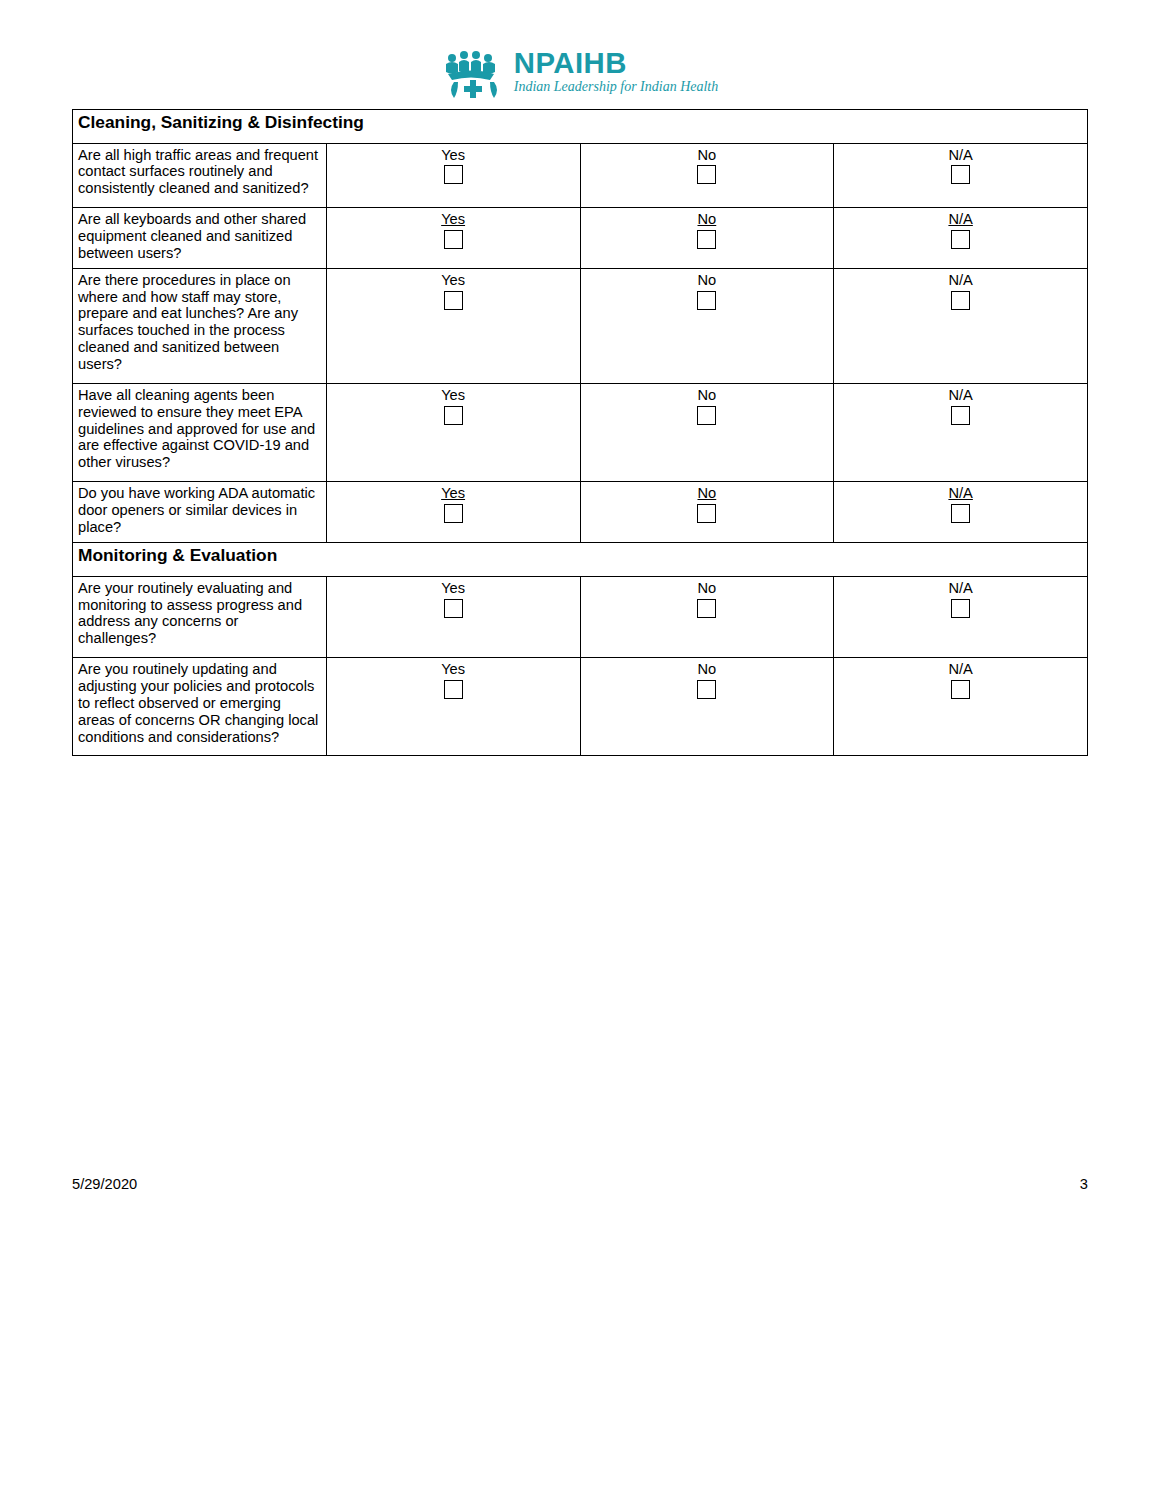NPAIHB
Indian Leadership for Indian Health
| Cleaning, Sanitizing & Disinfecting |
| Are all high traffic areas and frequent contact surfaces routinely and consistently cleaned and sanitized? | Yes | No | N/A |
| Are all keyboards and other shared equipment cleaned and sanitized between users? | Yes | No | N/A |
| Are there procedures in place on where and how staff may store, prepare and eat lunches? Are any surfaces touched in the process cleaned and sanitized between users? | Yes | No | N/A |
| Have all cleaning agents been reviewed to ensure they meet EPA guidelines and approved for use and are effective against COVID-19 and other viruses? | Yes | No | N/A |
| Do you have working ADA automatic door openers or similar devices in place? | Yes | No | N/A |
| Monitoring & Evaluation |
| Are your routinely evaluating and monitoring to assess progress and address any concerns or challenges? | Yes | No | N/A |
| Are you routinely updating and adjusting your policies and protocols to reflect observed or emerging areas of concerns OR changing local conditions and considerations? | Yes | No | N/A |
5/29/2020 3